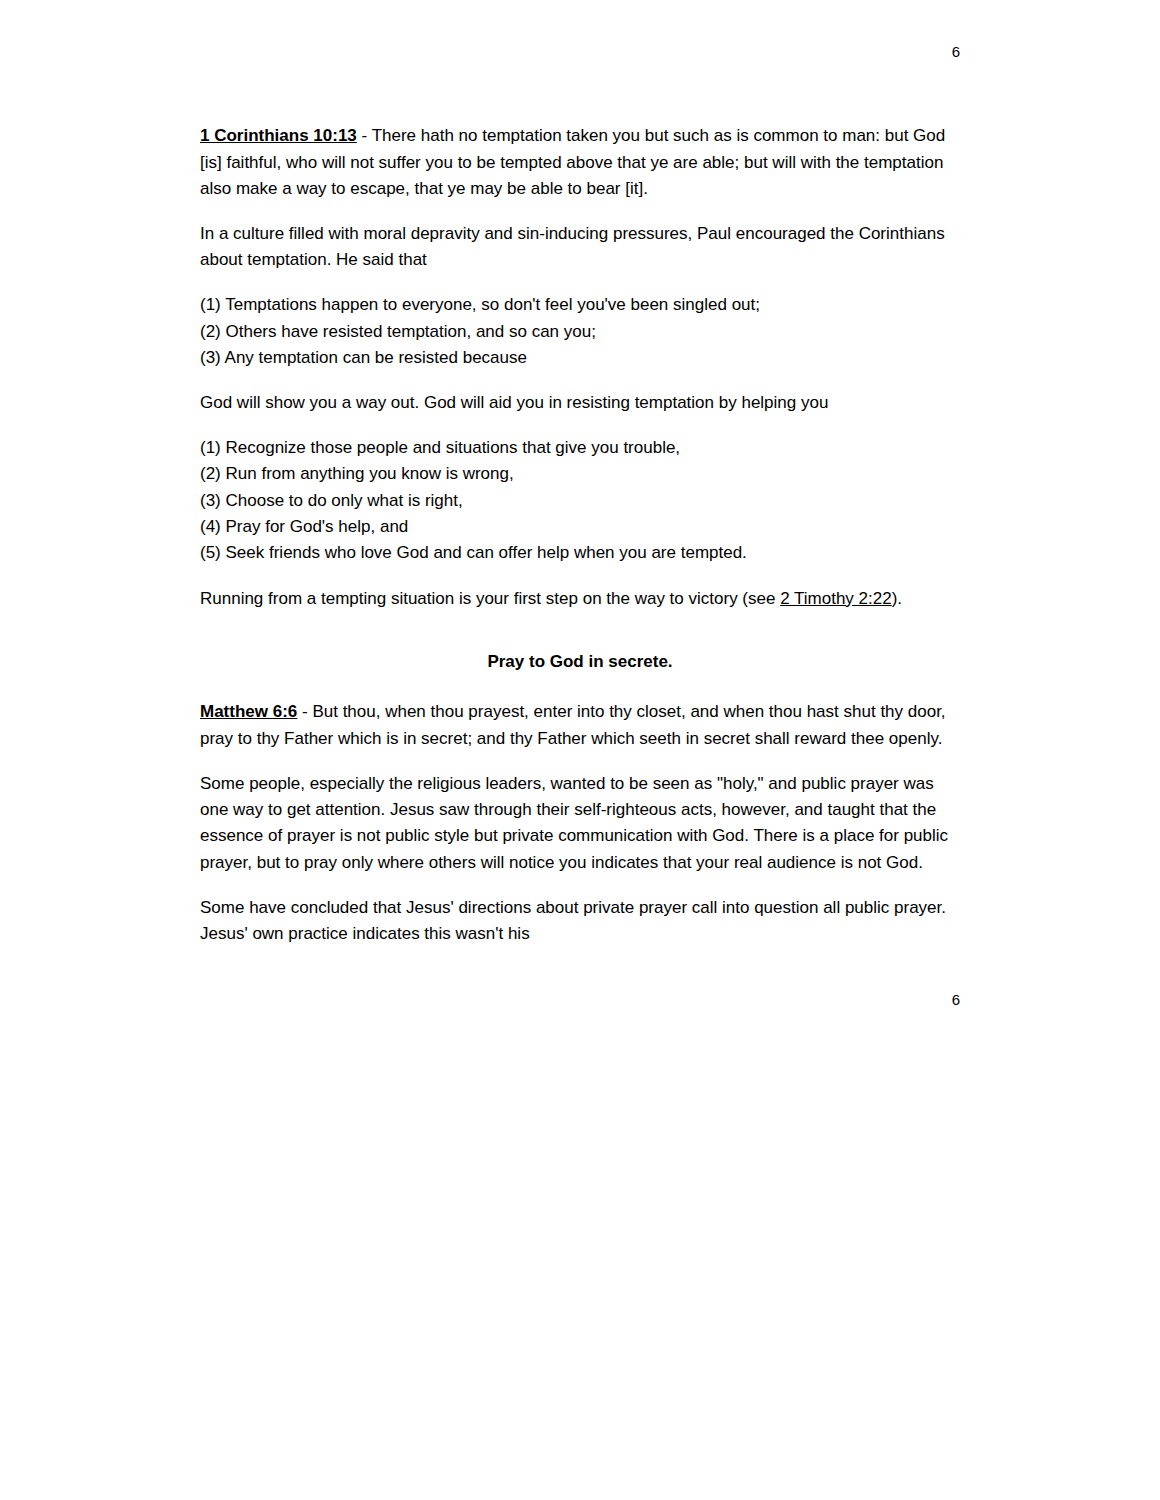6
1 Corinthians 10:13 - There hath no temptation taken you but such as is common to man: but God [is] faithful, who will not suffer you to be tempted above that ye are able; but will with the temptation also make a way to escape, that ye may be able to bear [it].
In a culture filled with moral depravity and sin-inducing pressures, Paul encouraged the Corinthians about temptation. He said that
(1) Temptations happen to everyone, so don't feel you've been singled out;
(2) Others have resisted temptation, and so can you;
(3) Any temptation can be resisted because
God will show you a way out. God will aid you in resisting temptation by helping you
(1) Recognize those people and situations that give you trouble,
(2) Run from anything you know is wrong,
(3) Choose to do only what is right,
(4) Pray for God's help, and
(5) Seek friends who love God and can offer help when you are tempted.
Running from a tempting situation is your first step on the way to victory (see 2 Timothy 2:22).
Pray to God in secrete.
Matthew 6:6 - But thou, when thou prayest, enter into thy closet, and when thou hast shut thy door, pray to thy Father which is in secret; and thy Father which seeth in secret shall reward thee openly.
Some people, especially the religious leaders, wanted to be seen as "holy," and public prayer was one way to get attention. Jesus saw through their self-righteous acts, however, and taught that the essence of prayer is not public style but private communication with God. There is a place for public prayer, but to pray only where others will notice you indicates that your real audience is not God.
Some have concluded that Jesus' directions about private prayer call into question all public prayer. Jesus' own practice indicates this wasn't his
6